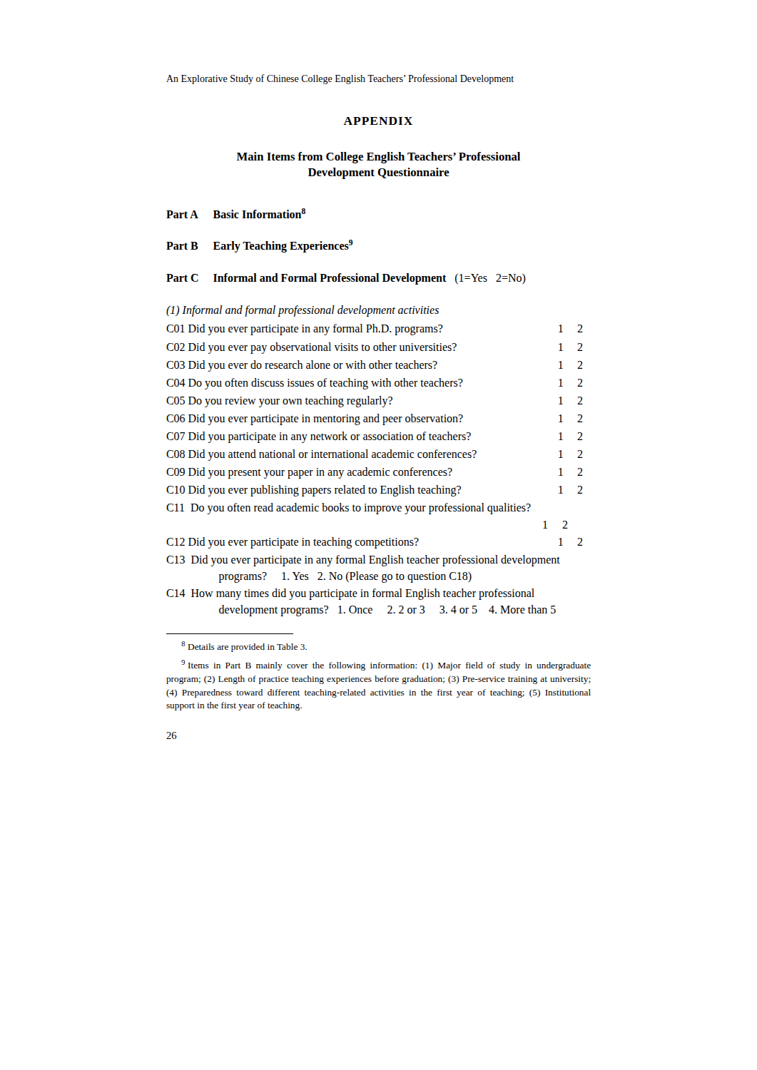An Explorative Study of Chinese College English Teachers’ Professional Development
APPENDIX
Main Items from College English Teachers’ Professional
Development Questionnaire
Part ABasic Information8
Part BEarly Teaching Experiences9
Part CInformal and Formal Professional Development (1=Yes 2=No)
(1) Informal and formal professional development activities
| C01 Did you ever participate in any formal Ph.D. programs? | 1 | 2 |
| C02 Did you ever pay observational visits to other universities? | 1 | 2 |
| C03 Did you ever do research alone or with other teachers? | 1 | 2 |
| C04 Do you often discuss issues of teaching with other teachers? | 1 | 2 |
| C05 Do you review your own teaching regularly? | 1 | 2 |
| C06 Did you ever participate in mentoring and peer observation? | 1 | 2 |
| C07 Did you participate in any network or association of teachers? | 1 | 2 |
| C08 Did you attend national or international academic conferences? | 1 | 2 |
| C09 Did you present your paper in any academic conferences? | 1 | 2 |
| C10 Did you ever publishing papers related to English teaching? | 1 | 2 |
C11 Do you often read academic books to improve your professional qualities?
1 2
| C12 Did you ever participate in teaching competitions? | 1 | 2 |
C13 Did you ever participate in any formal English teacher professional development programs? 1. Yes 2. No (Please go to question C18)
C14 How many times did you participate in formal English teacher professional development programs? 1. Once 2. 2 or 3 3. 4 or 5 4. More than 5
8 Details are provided in Table 3.
9 Items in Part B mainly cover the following information: (1) Major field of study in undergraduate program; (2) Length of practice teaching experiences before graduation; (3) Pre-service training at university; (4) Preparedness toward different teaching-related activities in the first year of teaching; (5) Institutional support in the first year of teaching.
26